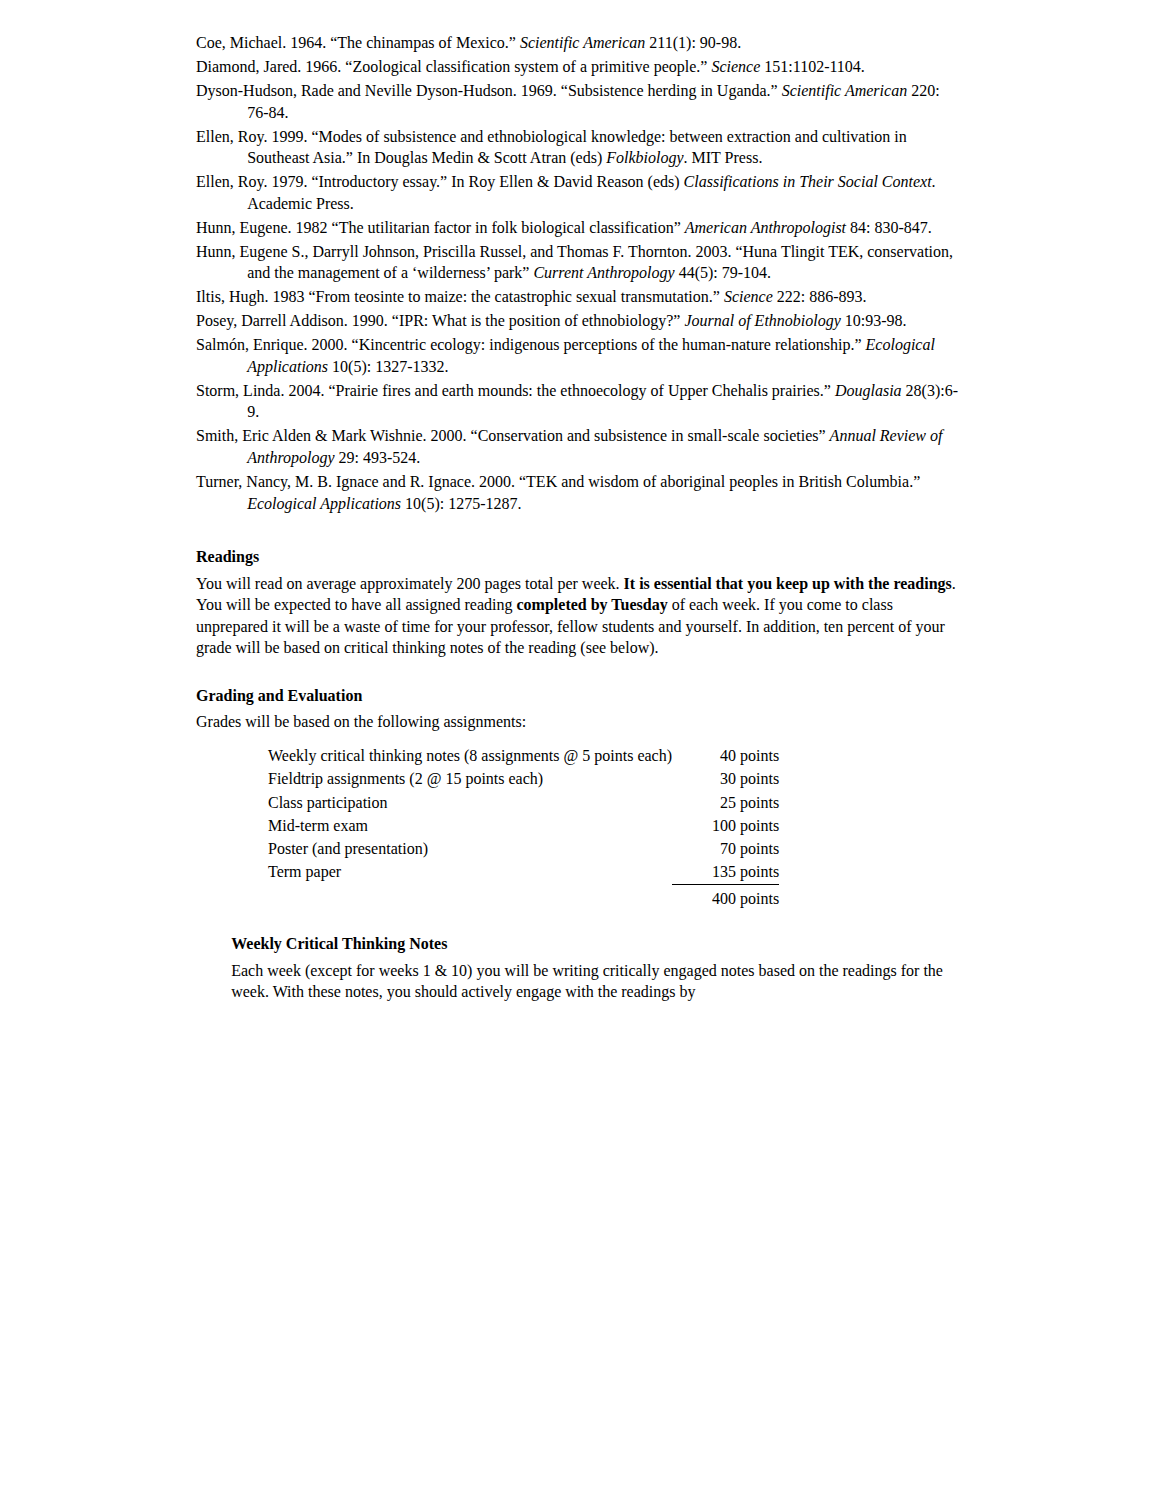Coe, Michael. 1964. “The chinampas of Mexico.” Scientific American 211(1): 90-98.
Diamond, Jared. 1966. “Zoological classification system of a primitive people.” Science 151:1102-1104.
Dyson-Hudson, Rade and Neville Dyson-Hudson. 1969. “Subsistence herding in Uganda.” Scientific American 220: 76-84.
Ellen, Roy. 1999. “Modes of subsistence and ethnobiological knowledge: between extraction and cultivation in Southeast Asia.” In Douglas Medin & Scott Atran (eds) Folkbiology. MIT Press.
Ellen, Roy. 1979. “Introductory essay.” In Roy Ellen & David Reason (eds) Classifications in Their Social Context. Academic Press.
Hunn, Eugene. 1982 “The utilitarian factor in folk biological classification” American Anthropologist 84: 830-847.
Hunn, Eugene S., Darryll Johnson, Priscilla Russel, and Thomas F. Thornton. 2003. “Huna Tlingit TEK, conservation, and the management of a ‘wilderness’ park” Current Anthropology 44(5): 79-104.
Iltis, Hugh. 1983 “From teosinte to maize: the catastrophic sexual transmutation.” Science 222: 886-893.
Posey, Darrell Addison. 1990. “IPR: What is the position of ethnobiology?” Journal of Ethnobiology 10:93-98.
Salmón, Enrique. 2000. “Kincentric ecology: indigenous perceptions of the human-nature relationship.” Ecological Applications 10(5): 1327-1332.
Storm, Linda. 2004. “Prairie fires and earth mounds: the ethnoecology of Upper Chehalis prairies.” Douglasia 28(3):6-9.
Smith, Eric Alden & Mark Wishnie. 2000. “Conservation and subsistence in small-scale societies” Annual Review of Anthropology 29: 493-524.
Turner, Nancy, M. B. Ignace and R. Ignace. 2000. “TEK and wisdom of aboriginal peoples in British Columbia.” Ecological Applications 10(5): 1275-1287.
Readings
You will read on average approximately 200 pages total per week. It is essential that you keep up with the readings. You will be expected to have all assigned reading completed by Tuesday of each week. If you come to class unprepared it will be a waste of time for your professor, fellow students and yourself. In addition, ten percent of your grade will be based on critical thinking notes of the reading (see below).
Grading and Evaluation
Grades will be based on the following assignments:
| Weekly critical thinking notes (8 assignments @ 5 points each) | 40 points |
| Fieldtrip assignments (2 @ 15 points each) | 30 points |
| Class participation | 25 points |
| Mid-term exam | 100 points |
| Poster (and presentation) | 70 points |
| Term paper | 135 points |
| | 400 points |
Weekly Critical Thinking Notes
Each week (except for weeks 1 & 10) you will be writing critically engaged notes based on the readings for the week. With these notes, you should actively engage with the readings by